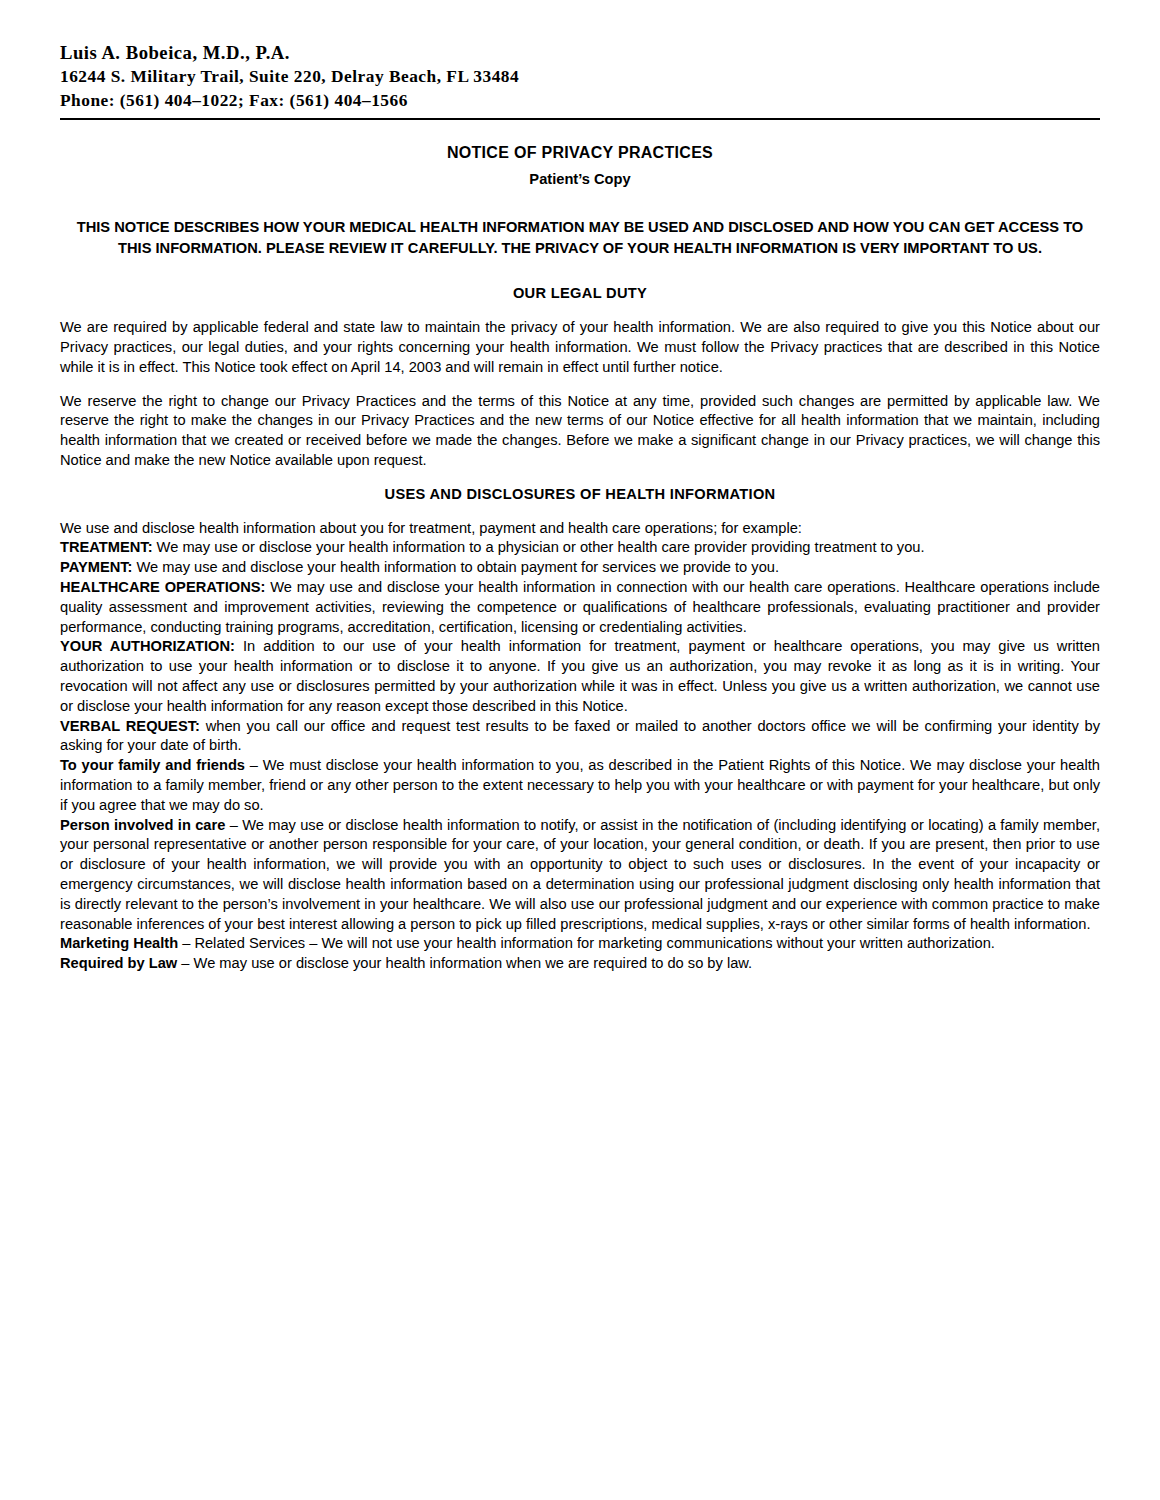Luis A. Bobeica, M.D., P.A.
16244 S. Military Trail, Suite 220, Delray Beach, FL 33484
Phone: (561) 404–1022; Fax: (561) 404–1566
NOTICE OF PRIVACY PRACTICES
Patient’s Copy
THIS NOTICE DESCRIBES HOW YOUR MEDICAL HEALTH INFORMATION MAY BE USED AND DISCLOSED AND HOW YOU CAN GET ACCESS TO THIS INFORMATION. PLEASE REVIEW IT CAREFULLY. THE PRIVACY OF YOUR HEALTH INFORMATION IS VERY IMPORTANT TO US.
OUR LEGAL DUTY
We are required by applicable federal and state law to maintain the privacy of your health information. We are also required to give you this Notice about our Privacy practices, our legal duties, and your rights concerning your health information. We must follow the Privacy practices that are described in this Notice while it is in effect. This Notice took effect on April 14, 2003 and will remain in effect until further notice.
We reserve the right to change our Privacy Practices and the terms of this Notice at any time, provided such changes are permitted by applicable law. We reserve the right to make the changes in our Privacy Practices and the new terms of our Notice effective for all health information that we maintain, including health information that we created or received before we made the changes. Before we make a significant change in our Privacy practices, we will change this Notice and make the new Notice available upon request.
USES AND DISCLOSURES OF HEALTH INFORMATION
We use and disclose health information about you for treatment, payment and health care operations; for example:
TREATMENT: We may use or disclose your health information to a physician or other health care provider providing treatment to you.
PAYMENT: We may use and disclose your health information to obtain payment for services we provide to you.
HEALTHCARE OPERATIONS: We may use and disclose your health information in connection with our health care operations. Healthcare operations include quality assessment and improvement activities, reviewing the competence or qualifications of healthcare professionals, evaluating practitioner and provider performance, conducting training programs, accreditation, certification, licensing or credentialing activities.
YOUR AUTHORIZATION: In addition to our use of your health information for treatment, payment or healthcare operations, you may give us written authorization to use your health information or to disclose it to anyone. If you give us an authorization, you may revoke it as long as it is in writing. Your revocation will not affect any use or disclosures permitted by your authorization while it was in effect. Unless you give us a written authorization, we cannot use or disclose your health information for any reason except those described in this Notice.
VERBAL REQUEST: when you call our office and request test results to be faxed or mailed to another doctors office we will be confirming your identity by asking for your date of birth.
To your family and friends – We must disclose your health information to you, as described in the Patient Rights of this Notice. We may disclose your health information to a family member, friend or any other person to the extent necessary to help you with your healthcare or with payment for your healthcare, but only if you agree that we may do so.
Person involved in care – We may use or disclose health information to notify, or assist in the notification of (including identifying or locating) a family member, your personal representative or another person responsible for your care, of your location, your general condition, or death. If you are present, then prior to use or disclosure of your health information, we will provide you with an opportunity to object to such uses or disclosures. In the event of your incapacity or emergency circumstances, we will disclose health information based on a determination using our professional judgment disclosing only health information that is directly relevant to the person’s involvement in your healthcare. We will also use our professional judgment and our experience with common practice to make reasonable inferences of your best interest allowing a person to pick up filled prescriptions, medical supplies, x-rays or other similar forms of health information.
Marketing Health – Related Services – We will not use your health information for marketing communications without your written authorization.
Required by Law – We may use or disclose your health information when we are required to do so by law.